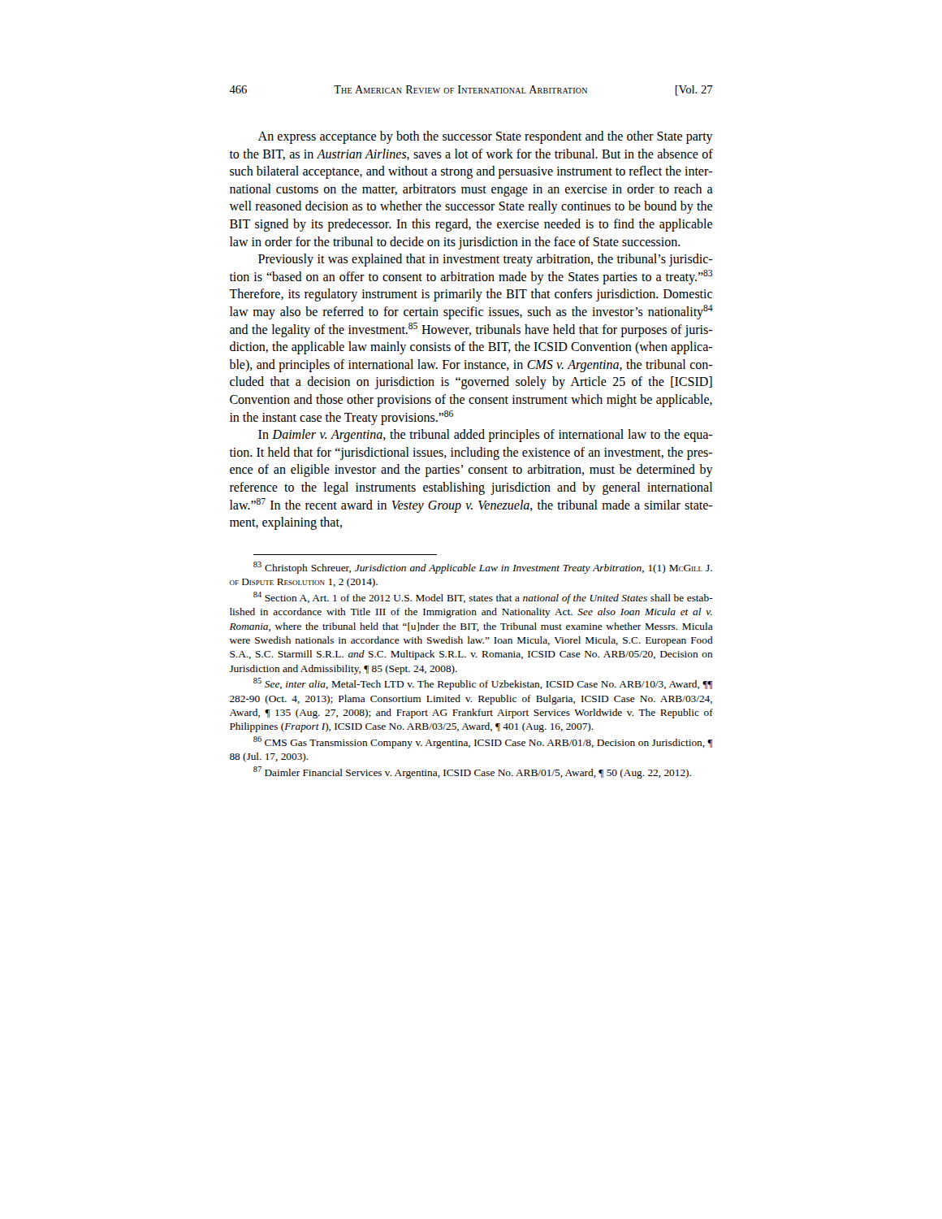466 The American Review of International Arbitration [Vol. 27
An express acceptance by both the successor State respondent and the other State party to the BIT, as in Austrian Airlines, saves a lot of work for the tribunal. But in the absence of such bilateral acceptance, and without a strong and persuasive instrument to reflect the international customs on the matter, arbitrators must engage in an exercise in order to reach a well reasoned decision as to whether the successor State really continues to be bound by the BIT signed by its predecessor. In this regard, the exercise needed is to find the applicable law in order for the tribunal to decide on its jurisdiction in the face of State succession.
Previously it was explained that in investment treaty arbitration, the tribunal’s jurisdiction is “based on an offer to consent to arbitration made by the States parties to a treaty.”83 Therefore, its regulatory instrument is primarily the BIT that confers jurisdiction. Domestic law may also be referred to for certain specific issues, such as the investor’s nationality84 and the legality of the investment.85 However, tribunals have held that for purposes of jurisdiction, the applicable law mainly consists of the BIT, the ICSID Convention (when applicable), and principles of international law. For instance, in CMS v. Argentina, the tribunal concluded that a decision on jurisdiction is “governed solely by Article 25 of the [ICSID] Convention and those other provisions of the consent instrument which might be applicable, in the instant case the Treaty provisions.”86
In Daimler v. Argentina, the tribunal added principles of international law to the equation. It held that for “jurisdictional issues, including the existence of an investment, the presence of an eligible investor and the parties’ consent to arbitration, must be determined by reference to the legal instruments establishing jurisdiction and by general international law.”87 In the recent award in Vestey Group v. Venezuela, the tribunal made a similar statement, explaining that,
83 Christoph Schreuer, Jurisdiction and Applicable Law in Investment Treaty Arbitration, 1(1) McGill J. of Dispute Resolution 1, 2 (2014).
84 Section A, Art. 1 of the 2012 U.S. Model BIT, states that a national of the United States shall be established in accordance with Title III of the Immigration and Nationality Act. See also Ioan Micula et al v. Romania, where the tribunal held that “[u]nder the BIT, the Tribunal must examine whether Messrs. Micula were Swedish nationals in accordance with Swedish law.” Ioan Micula, Viorel Micula, S.C. European Food S.A., S.C. Starmill S.R.L. and S.C. Multipack S.R.L. v. Romania, ICSID Case No. ARB/05/20, Decision on Jurisdiction and Admissibility, ¶ 85 (Sept. 24, 2008).
85 See, inter alia, Metal-Tech LTD v. The Republic of Uzbekistan, ICSID Case No. ARB/10/3, Award, ¶¶ 282-90 (Oct. 4, 2013); Plama Consortium Limited v. Republic of Bulgaria, ICSID Case No. ARB/03/24, Award, ¶ 135 (Aug. 27, 2008); and Fraport AG Frankfurt Airport Services Worldwide v. The Republic of Philippines (Fraport I), ICSID Case No. ARB/03/25, Award, ¶ 401 (Aug. 16, 2007).
86 CMS Gas Transmission Company v. Argentina, ICSID Case No. ARB/01/8, Decision on Jurisdiction, ¶ 88 (Jul. 17, 2003).
87 Daimler Financial Services v. Argentina, ICSID Case No. ARB/01/5, Award, ¶ 50 (Aug. 22, 2012).